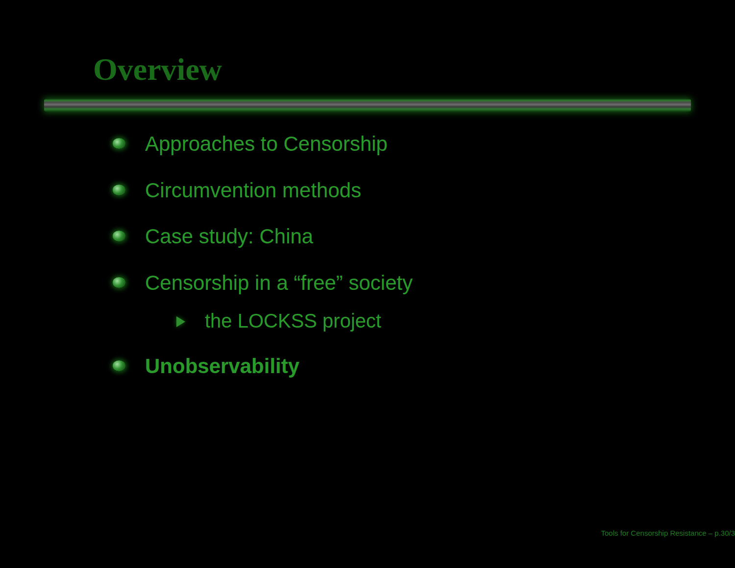Overview
Approaches to Censorship
Circumvention methods
Case study: China
Censorship in a “free” society
the LOCKSS project
Unobservability
Tools for Censorship Resistance – p.30/3